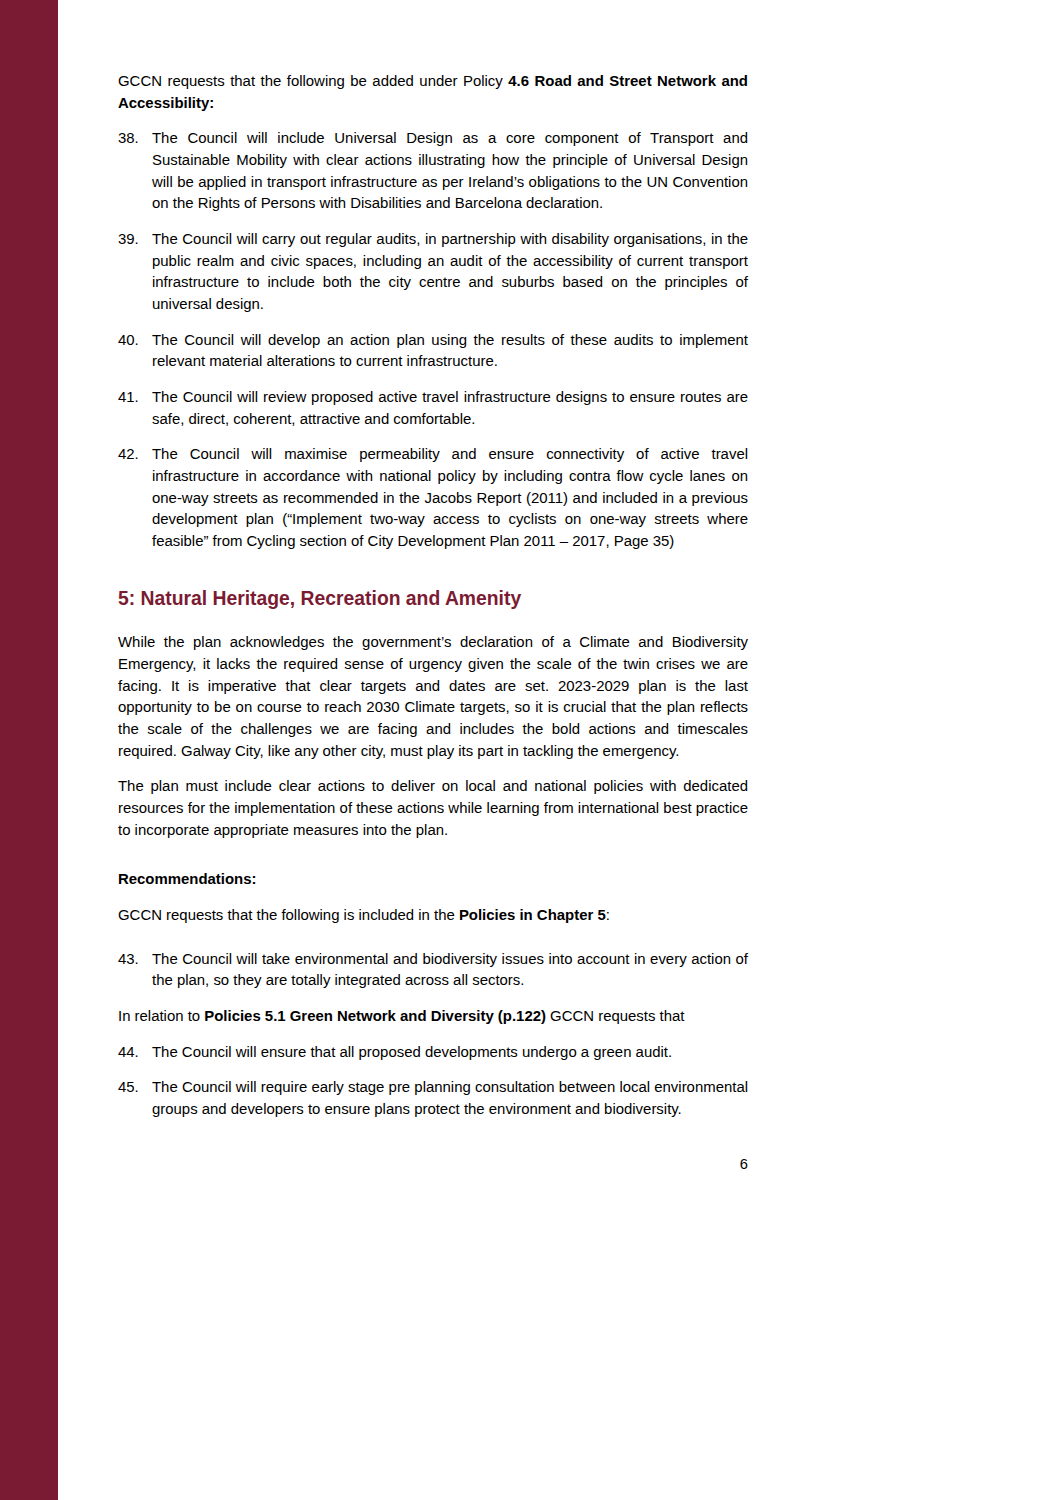GCCN requests that the following be added under Policy 4.6 Road and Street Network and Accessibility:
38. The Council will include Universal Design as a core component of Transport and Sustainable Mobility with clear actions illustrating how the principle of Universal Design will be applied in transport infrastructure as per Ireland’s obligations to the UN Convention on the Rights of Persons with Disabilities and Barcelona declaration.
39. The Council will carry out regular audits, in partnership with disability organisations, in the public realm and civic spaces, including an audit of the accessibility of current transport infrastructure to include both the city centre and suburbs based on the principles of universal design.
40. The Council will develop an action plan using the results of these audits to implement relevant material alterations to current infrastructure.
41. The Council will review proposed active travel infrastructure designs to ensure routes are safe, direct, coherent, attractive and comfortable.
42. The Council will maximise permeability and ensure connectivity of active travel infrastructure in accordance with national policy by including contra flow cycle lanes on one-way streets as recommended in the Jacobs Report (2011) and included in a previous development plan (“Implement two-way access to cyclists on one-way streets where feasible” from Cycling section of City Development Plan 2011 – 2017, Page 35)
5: Natural Heritage, Recreation and Amenity
While the plan acknowledges the government’s declaration of a Climate and Biodiversity Emergency, it lacks the required sense of urgency given the scale of the twin crises we are facing. It is imperative that clear targets and dates are set. 2023-2029 plan is the last opportunity to be on course to reach 2030 Climate targets, so it is crucial that the plan reflects the scale of the challenges we are facing and includes the bold actions and timescales required. Galway City, like any other city, must play its part in tackling the emergency.
The plan must include clear actions to deliver on local and national policies with dedicated resources for the implementation of these actions while learning from international best practice to incorporate appropriate measures into the plan.
Recommendations:
GCCN requests that the following is included in the Policies in Chapter 5:
43. The Council will take environmental and biodiversity issues into account in every action of the plan, so they are totally integrated across all sectors.
In relation to Policies 5.1 Green Network and Diversity (p.122) GCCN requests that
44. The Council will ensure that all proposed developments undergo a green audit.
45. The Council will require early stage pre planning consultation between local environmental groups and developers to ensure plans protect the environment and biodiversity.
6